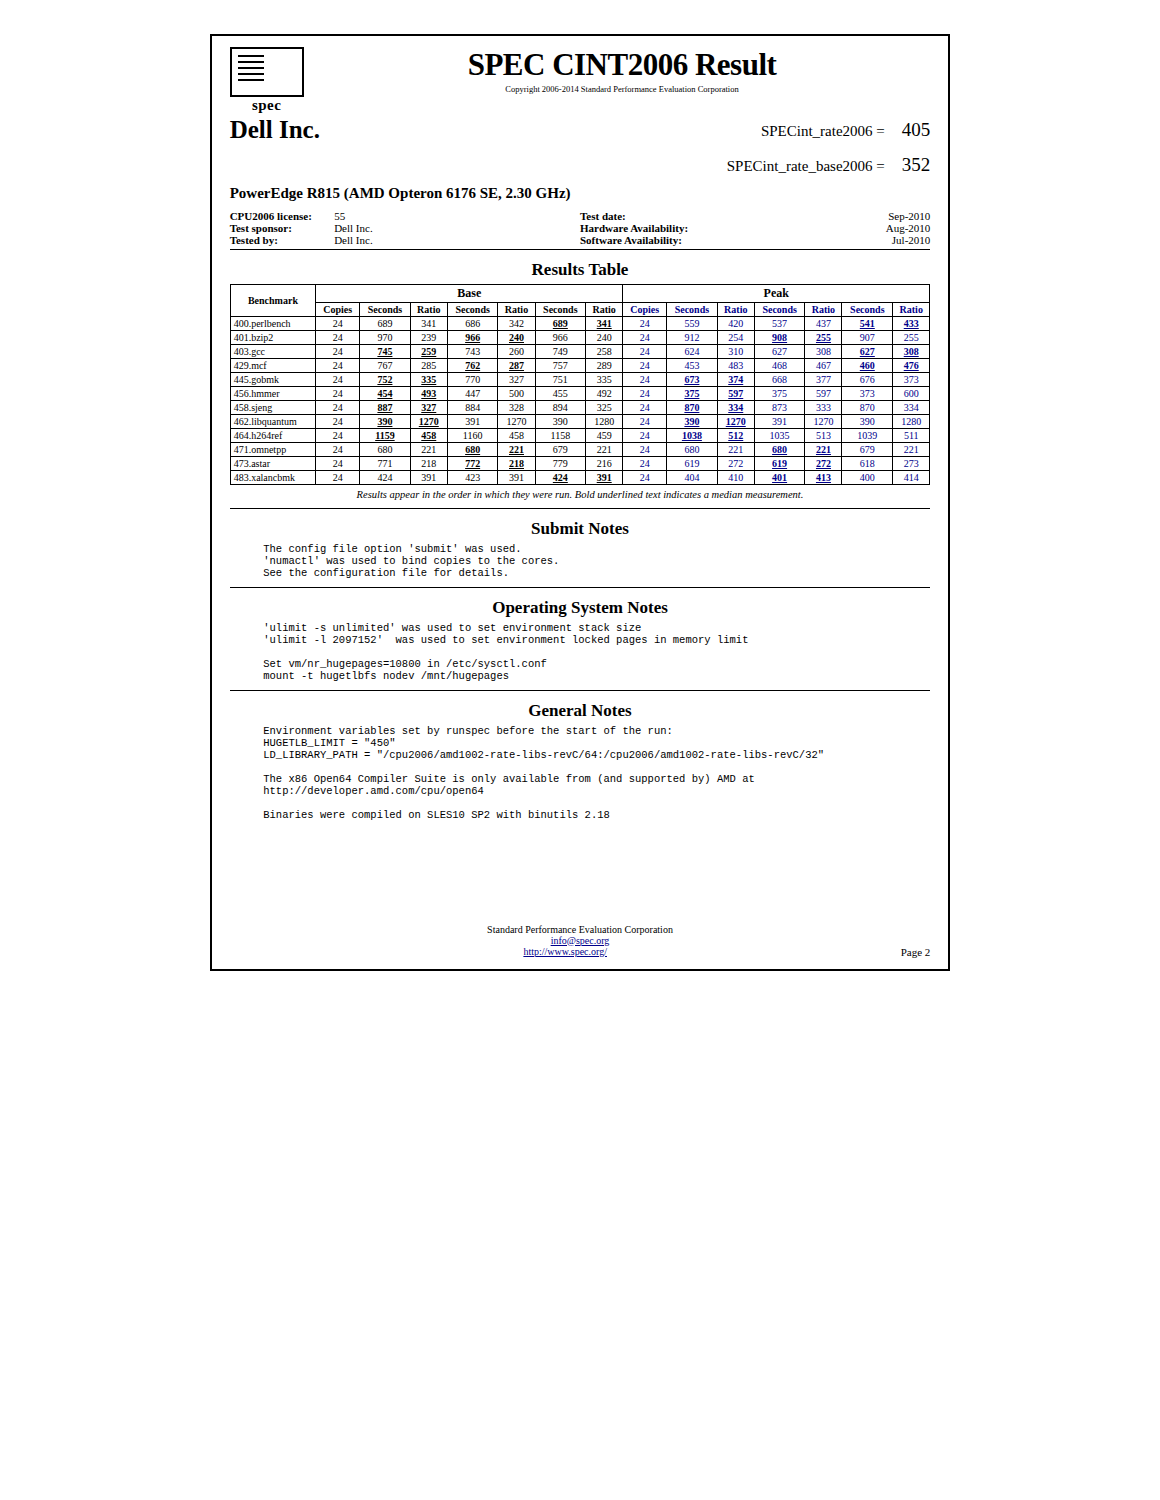spec
SPEC CINT2006 Result
Copyright 2006-2014 Standard Performance Evaluation Corporation
Dell Inc.
SPECint_rate2006 = 405
SPECint_rate_base2006 = 352
PowerEdge R815 (AMD Opteron 6176 SE, 2.30 GHz)
CPU2006 license: 55
Test sponsor: Dell Inc.
Tested by: Dell Inc.
Test date: Sep-2010
Hardware Availability: Aug-2010
Software Availability: Jul-2010
Results Table
| Benchmark | Base | Peak |
| --- | --- | --- |
| Copies | Seconds | Ratio | Seconds | Ratio | Seconds | Ratio | Copies | Seconds | Ratio | Seconds | Ratio | Seconds | Ratio |
| 400.perlbench | 24 | 689 | 341 | 686 | 342 | 689 | 341 | 24 | 559 | 420 | 537 | 437 | 541 | 433 |
| 401.bzip2 | 24 | 970 | 239 | 966 | 240 | 966 | 240 | 24 | 912 | 254 | 908 | 255 | 907 | 255 |
| 403.gcc | 24 | 745 | 259 | 743 | 260 | 749 | 258 | 24 | 624 | 310 | 627 | 308 | 627 | 308 |
| 429.mcf | 24 | 767 | 285 | 762 | 287 | 757 | 289 | 24 | 453 | 483 | 468 | 467 | 460 | 476 |
| 445.gobmk | 24 | 752 | 335 | 770 | 327 | 751 | 335 | 24 | 673 | 374 | 668 | 377 | 676 | 373 |
| 456.hmmer | 24 | 454 | 493 | 447 | 500 | 455 | 492 | 24 | 375 | 597 | 375 | 597 | 373 | 600 |
| 458.sjeng | 24 | 887 | 327 | 884 | 328 | 894 | 325 | 24 | 870 | 334 | 873 | 333 | 870 | 334 |
| 462.libquantum | 24 | 390 | 1270 | 391 | 1270 | 390 | 1280 | 24 | 390 | 1270 | 391 | 1270 | 390 | 1280 |
| 464.h264ref | 24 | 1159 | 458 | 1160 | 458 | 1158 | 459 | 24 | 1038 | 512 | 1035 | 513 | 1039 | 511 |
| 471.omnetpp | 24 | 680 | 221 | 680 | 221 | 679 | 221 | 24 | 680 | 221 | 680 | 221 | 679 | 221 |
| 473.astar | 24 | 771 | 218 | 772 | 218 | 779 | 216 | 24 | 619 | 272 | 619 | 272 | 618 | 273 |
| 483.xalancbmk | 24 | 424 | 391 | 423 | 391 | 424 | 391 | 24 | 404 | 410 | 401 | 413 | 400 | 414 |
Results appear in the order in which they were run. Bold underlined text indicates a median measurement.
Submit Notes
The config file option 'submit' was used.
'numactl' was used to bind copies to the cores.
See the configuration file for details.
Operating System Notes
'ulimit -s unlimited' was used to set environment stack size
'ulimit -l 2097152'  was used to set environment locked pages in memory limit

Set vm/nr_hugepages=10800 in /etc/sysctl.conf
mount -t hugetlbfs nodev /mnt/hugepages
General Notes
Environment variables set by runspec before the start of the run:
HUGETLB_LIMIT = "450"
LD_LIBRARY_PATH = "/cpu2006/amd1002-rate-libs-revC/64:/cpu2006/amd1002-rate-libs-revC/32"

The x86 Open64 Compiler Suite is only available from (and supported by) AMD at
http://developer.amd.com/cpu/open64

Binaries were compiled on SLES10 SP2 with binutils 2.18
Standard Performance Evaluation Corporation
info@spec.org
http://www.spec.org/ Page 2